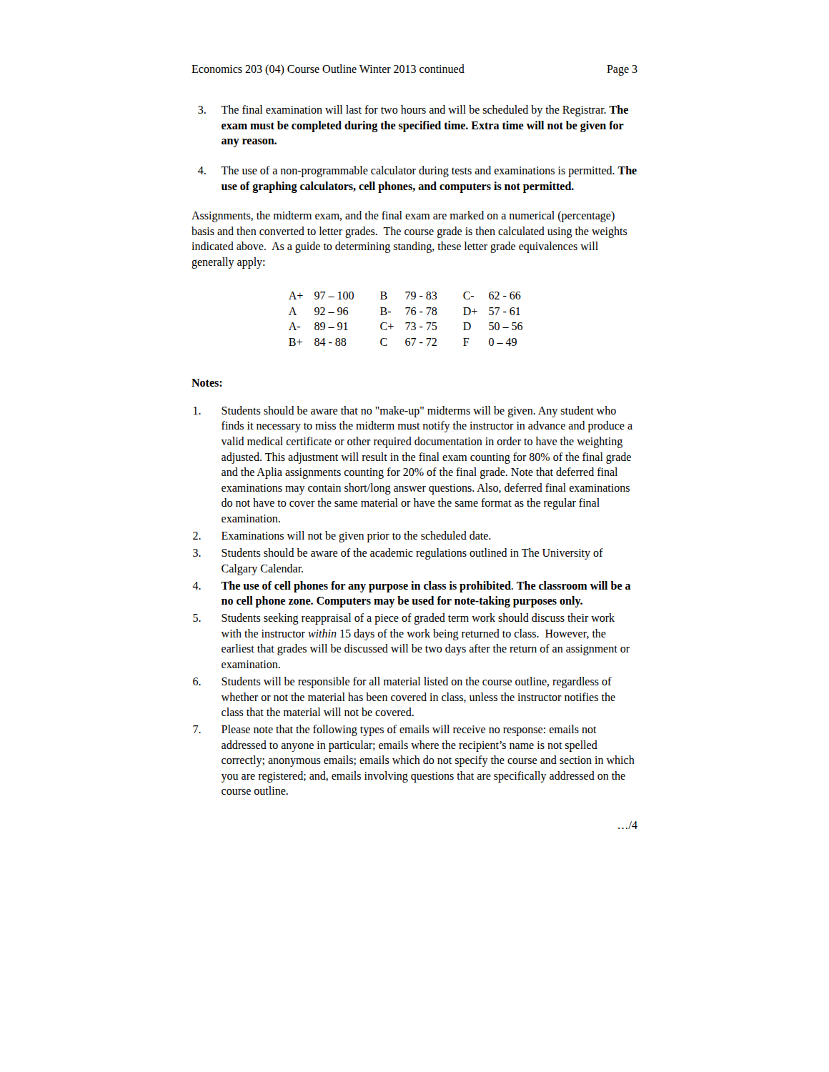Economics 203 (04) Course Outline Winter 2013 continued
Page 3
3. The final examination will last for two hours and will be scheduled by the Registrar. The exam must be completed during the specified time. Extra time will not be given for any reason.
4. The use of a non-programmable calculator during tests and examinations is permitted. The use of graphing calculators, cell phones, and computers is not permitted.
Assignments, the midterm exam, and the final exam are marked on a numerical (percentage) basis and then converted to letter grades. The course grade is then calculated using the weights indicated above. As a guide to determining standing, these letter grade equivalences will generally apply:
| A+ | 97 – 100 | B | 79 - 83 | C- | 62 - 66 |
| A | 92 – 96 | B- | 76 - 78 | D+ | 57 - 61 |
| A- | 89 – 91 | C+ | 73 - 75 | D | 50 – 56 |
| B+ | 84 - 88 | C | 67 - 72 | F | 0 – 49 |
Notes:
1. Students should be aware that no "make-up" midterms will be given. Any student who finds it necessary to miss the midterm must notify the instructor in advance and produce a valid medical certificate or other required documentation in order to have the weighting adjusted. This adjustment will result in the final exam counting for 80% of the final grade and the Aplia assignments counting for 20% of the final grade. Note that deferred final examinations may contain short/long answer questions. Also, deferred final examinations do not have to cover the same material or have the same format as the regular final examination.
2. Examinations will not be given prior to the scheduled date.
3. Students should be aware of the academic regulations outlined in The University of Calgary Calendar.
4. The use of cell phones for any purpose in class is prohibited. The classroom will be a no cell phone zone. Computers may be used for note-taking purposes only.
5. Students seeking reappraisal of a piece of graded term work should discuss their work with the instructor within 15 days of the work being returned to class. However, the earliest that grades will be discussed will be two days after the return of an assignment or examination.
6. Students will be responsible for all material listed on the course outline, regardless of whether or not the material has been covered in class, unless the instructor notifies the class that the material will not be covered.
7. Please note that the following types of emails will receive no response: emails not addressed to anyone in particular; emails where the recipient’s name is not spelled correctly; anonymous emails; emails which do not specify the course and section in which you are registered; and, emails involving questions that are specifically addressed on the course outline.
…/4